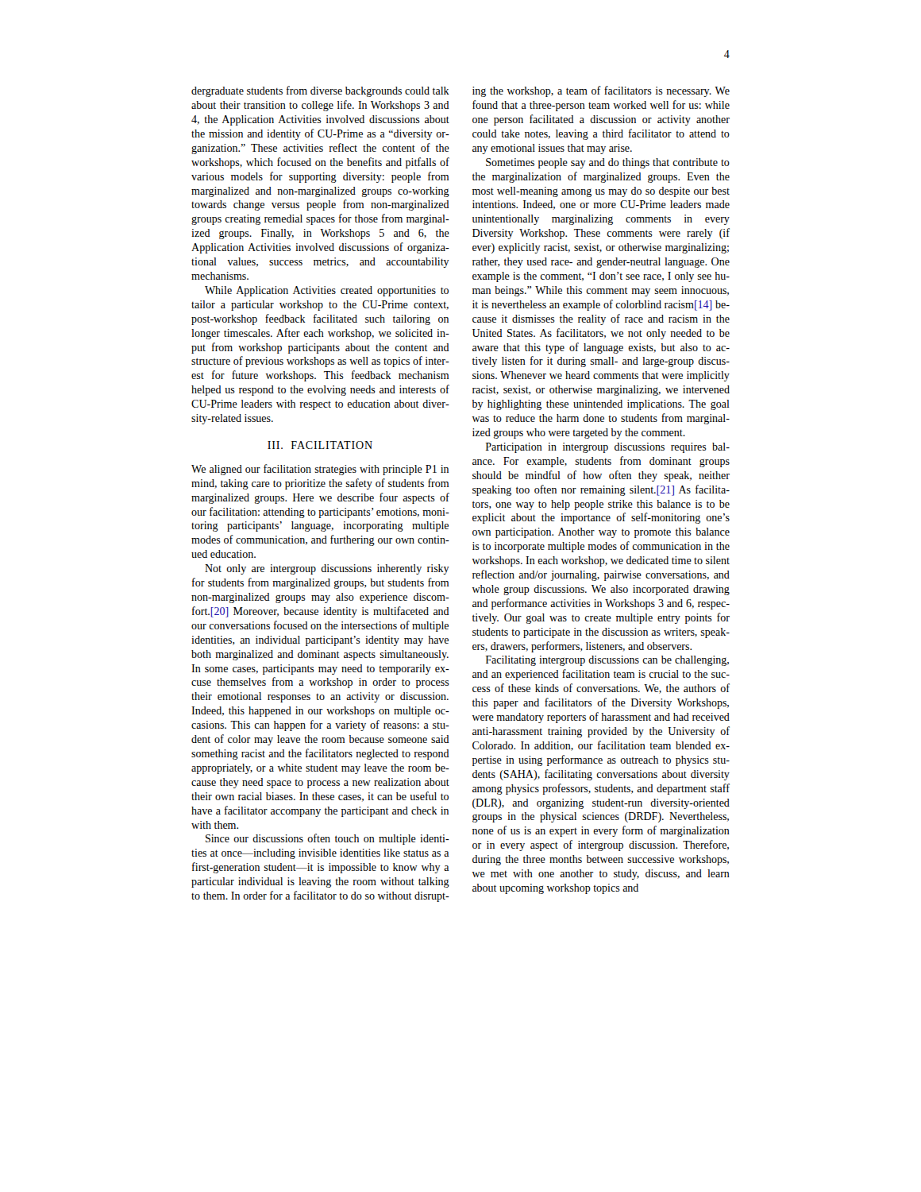4
dergraduate students from diverse backgrounds could talk about their transition to college life. In Workshops 3 and 4, the Application Activities involved discussions about the mission and identity of CU-Prime as a “diversity organization.” These activities reflect the content of the workshops, which focused on the benefits and pitfalls of various models for supporting diversity: people from marginalized and non-marginalized groups co-working towards change versus people from non-marginalized groups creating remedial spaces for those from marginalized groups. Finally, in Workshops 5 and 6, the Application Activities involved discussions of organizational values, success metrics, and accountability mechanisms.
While Application Activities created opportunities to tailor a particular workshop to the CU-Prime context, post-workshop feedback facilitated such tailoring on longer timescales. After each workshop, we solicited input from workshop participants about the content and structure of previous workshops as well as topics of interest for future workshops. This feedback mechanism helped us respond to the evolving needs and interests of CU-Prime leaders with respect to education about diversity-related issues.
III. Facilitation
We aligned our facilitation strategies with principle P1 in mind, taking care to prioritize the safety of students from marginalized groups. Here we describe four aspects of our facilitation: attending to participants’ emotions, monitoring participants’ language, incorporating multiple modes of communication, and furthering our own continued education.
Not only are intergroup discussions inherently risky for students from marginalized groups, but students from non-marginalized groups may also experience discomfort.[20] Moreover, because identity is multifaceted and our conversations focused on the intersections of multiple identities, an individual participant’s identity may have both marginalized and dominant aspects simultaneously. In some cases, participants may need to temporarily excuse themselves from a workshop in order to process their emotional responses to an activity or discussion. Indeed, this happened in our workshops on multiple occasions. This can happen for a variety of reasons: a student of color may leave the room because someone said something racist and the facilitators neglected to respond appropriately, or a white student may leave the room because they need space to process a new realization about their own racial biases. In these cases, it can be useful to have a facilitator accompany the participant and check in with them.
Since our discussions often touch on multiple identities at once—including invisible identities like status as a first-generation student—it is impossible to know why a particular individual is leaving the room without talking to them. In order for a facilitator to do so without disrupting the workshop, a team of facilitators is necessary. We found that a three-person team worked well for us: while one person facilitated a discussion or activity another could take notes, leaving a third facilitator to attend to any emotional issues that may arise.
Sometimes people say and do things that contribute to the marginalization of marginalized groups. Even the most well-meaning among us may do so despite our best intentions. Indeed, one or more CU-Prime leaders made unintentionally marginalizing comments in every Diversity Workshop. These comments were rarely (if ever) explicitly racist, sexist, or otherwise marginalizing; rather, they used race- and gender-neutral language. One example is the comment, “I don’t see race, I only see human beings.” While this comment may seem innocuous, it is nevertheless an example of colorblind racism[14] because it dismisses the reality of race and racism in the United States. As facilitators, we not only needed to be aware that this type of language exists, but also to actively listen for it during small- and large-group discussions. Whenever we heard comments that were implicitly racist, sexist, or otherwise marginalizing, we intervened by highlighting these unintended implications. The goal was to reduce the harm done to students from marginalized groups who were targeted by the comment.
Participation in intergroup discussions requires balance. For example, students from dominant groups should be mindful of how often they speak, neither speaking too often nor remaining silent.[21] As facilitators, one way to help people strike this balance is to be explicit about the importance of self-monitoring one’s own participation. Another way to promote this balance is to incorporate multiple modes of communication in the workshops. In each workshop, we dedicated time to silent reflection and/or journaling, pairwise conversations, and whole group discussions. We also incorporated drawing and performance activities in Workshops 3 and 6, respectively. Our goal was to create multiple entry points for students to participate in the discussion as writers, speakers, drawers, performers, listeners, and observers.
Facilitating intergroup discussions can be challenging, and an experienced facilitation team is crucial to the success of these kinds of conversations. We, the authors of this paper and facilitators of the Diversity Workshops, were mandatory reporters of harassment and had received anti-harassment training provided by the University of Colorado. In addition, our facilitation team blended expertise in using performance as outreach to physics students (SAHA), facilitating conversations about diversity among physics professors, students, and department staff (DLR), and organizing student-run diversity-oriented groups in the physical sciences (DRDF). Nevertheless, none of us is an expert in every form of marginalization or in every aspect of intergroup discussion. Therefore, during the three months between successive workshops, we met with one another to study, discuss, and learn about upcoming workshop topics and